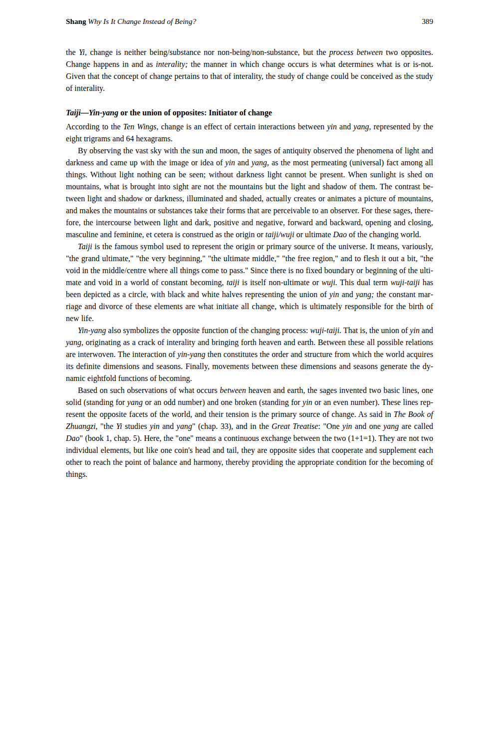Shang Why Is It Change Instead of Being? 389
the Yi, change is neither being/substance nor non-being/non-substance, but the process between two opposites. Change happens in and as interality; the manner in which change occurs is what determines what is or is-not. Given that the concept of change pertains to that of interality, the study of change could be conceived as the study of interality.
Taiji—Yin-yang or the union of opposites: Initiator of change
According to the Ten Wings, change is an effect of certain interactions between yin and yang, represented by the eight trigrams and 64 hexagrams.
By observing the vast sky with the sun and moon, the sages of antiquity observed the phenomena of light and darkness and came up with the image or idea of yin and yang, as the most permeating (universal) fact among all things. Without light nothing can be seen; without darkness light cannot be present. When sunlight is shed on mountains, what is brought into sight are not the mountains but the light and shadow of them. The contrast between light and shadow or darkness, illuminated and shaded, actually creates or animates a picture of mountains, and makes the mountains or substances take their forms that are perceivable to an observer. For these sages, therefore, the intercourse between light and dark, positive and negative, forward and backward, opening and closing, masculine and feminine, et cetera is construed as the origin or taiji/wuji or ultimate Dao of the changing world.
Taiji is the famous symbol used to represent the origin or primary source of the universe. It means, variously, "the grand ultimate," "the very beginning," "the ultimate middle," "the free region," and to flesh it out a bit, "the void in the middle/centre where all things come to pass." Since there is no fixed boundary or beginning of the ultimate and void in a world of constant becoming, taiji is itself non-ultimate or wuji. This dual term wuji-taiji has been depicted as a circle, with black and white halves representing the union of yin and yang; the constant marriage and divorce of these elements are what initiate all change, which is ultimately responsible for the birth of new life.
Yin-yang also symbolizes the opposite function of the changing process: wuji-taiji. That is, the union of yin and yang, originating as a crack of interality and bringing forth heaven and earth. Between these all possible relations are interwoven. The interaction of yin-yang then constitutes the order and structure from which the world acquires its definite dimensions and seasons. Finally, movements between these dimensions and seasons generate the dynamic eightfold functions of becoming.
Based on such observations of what occurs between heaven and earth, the sages invented two basic lines, one solid (standing for yang or an odd number) and one broken (standing for yin or an even number). These lines represent the opposite facets of the world, and their tension is the primary source of change. As said in The Book of Zhuangzi, "the Yi studies yin and yang" (chap. 33), and in the Great Treatise: "One yin and one yang are called Dao" (book 1, chap. 5). Here, the "one" means a continuous exchange between the two (1+1=1). They are not two individual elements, but like one coin's head and tail, they are opposite sides that cooperate and supplement each other to reach the point of balance and harmony, thereby providing the appropriate condition for the becoming of things.